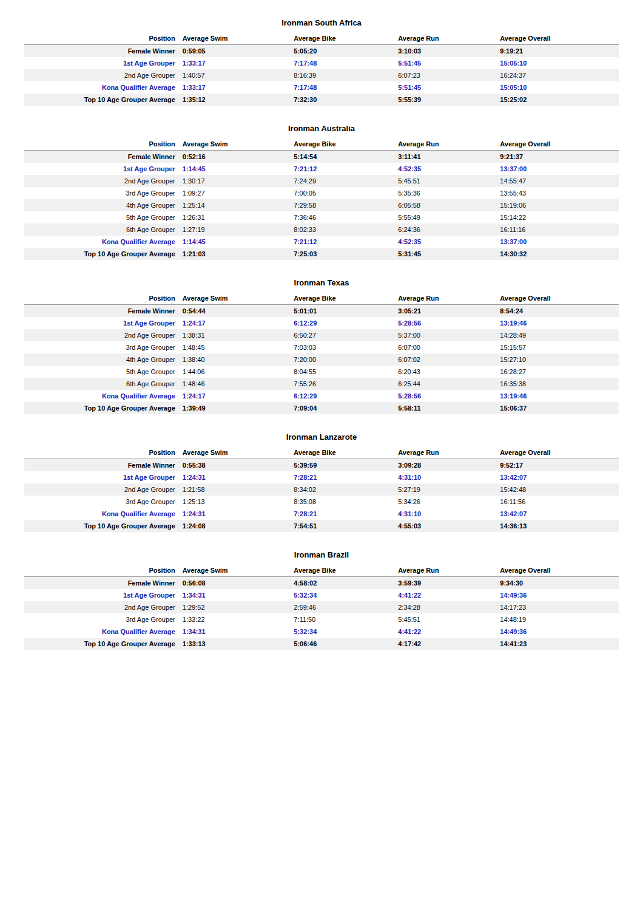Ironman South Africa
| Position | Average Swim | Average Bike | Average Run | Average Overall |
| --- | --- | --- | --- | --- |
| Female Winner | 0:59:05 | 5:05:20 | 3:10:03 | 9:19:21 |
| 1st Age Grouper | 1:33:17 | 7:17:48 | 5:51:45 | 15:05:10 |
| 2nd Age Grouper | 1:40:57 | 8:16:39 | 6:07:23 | 16:24:37 |
| Kona Qualifier Average | 1:33:17 | 7:17:48 | 5:51:45 | 15:05:10 |
| Top 10 Age Grouper Average | 1:35:12 | 7:32:30 | 5:55:39 | 15:25:02 |
Ironman Australia
| Position | Average Swim | Average Bike | Average Run | Average Overall |
| --- | --- | --- | --- | --- |
| Female Winner | 0:52:16 | 5:14:54 | 3:11:41 | 9:21:37 |
| 1st Age Grouper | 1:14:45 | 7:21:12 | 4:52:35 | 13:37:00 |
| 2nd Age Grouper | 1:30:17 | 7:24:29 | 5:45:51 | 14:55:47 |
| 3rd Age Grouper | 1:09:27 | 7:00:05 | 5:35:36 | 13:55:43 |
| 4th Age Grouper | 1:25:14 | 7:29:58 | 6:05:58 | 15:19:06 |
| 5th Age Grouper | 1:26:31 | 7:36:46 | 5:55:49 | 15:14:22 |
| 6th Age Grouper | 1:27:19 | 8:02:33 | 6:24:36 | 16:11:16 |
| Kona Qualifier Average | 1:14:45 | 7:21:12 | 4:52:35 | 13:37:00 |
| Top 10 Age Grouper Average | 1:21:03 | 7:25:03 | 5:31:45 | 14:30:32 |
Ironman Texas
| Position | Average Swim | Average Bike | Average Run | Average Overall |
| --- | --- | --- | --- | --- |
| Female Winner | 0:54:44 | 5:01:01 | 3:05:21 | 8:54:24 |
| 1st Age Grouper | 1:24:17 | 6:12:29 | 5:28:56 | 13:19:46 |
| 2nd Age Grouper | 1:38:31 | 6:50:27 | 5:37:00 | 14:28:49 |
| 3rd Age Grouper | 1:48:45 | 7:03:03 | 6:07:00 | 15:15:57 |
| 4th Age Grouper | 1:38:40 | 7:20:00 | 6:07:02 | 15:27:10 |
| 5th Age Grouper | 1:44:06 | 8:04:55 | 6:20:43 | 16:28:27 |
| 6th Age Grouper | 1:48:46 | 7:55:26 | 6:25:44 | 16:35:38 |
| Kona Qualifier Average | 1:24:17 | 6:12:29 | 5:28:56 | 13:19:46 |
| Top 10 Age Grouper Average | 1:39:49 | 7:09:04 | 5:58:11 | 15:06:37 |
Ironman Lanzarote
| Position | Average Swim | Average Bike | Average Run | Average Overall |
| --- | --- | --- | --- | --- |
| Female Winner | 0:55:38 | 5:39:59 | 3:09:28 | 9:52:17 |
| 1st Age Grouper | 1:24:31 | 7:28:21 | 4:31:10 | 13:42:07 |
| 2nd Age Grouper | 1:21:58 | 8:34:02 | 5:27:19 | 15:42:48 |
| 3rd Age Grouper | 1:25:13 | 8:35:08 | 5:34:26 | 16:11:56 |
| Kona Qualifier Average | 1:24:31 | 7:28:21 | 4:31:10 | 13:42:07 |
| Top 10 Age Grouper Average | 1:24:08 | 7:54:51 | 4:55:03 | 14:36:13 |
Ironman Brazil
| Position | Average Swim | Average Bike | Average Run | Average Overall |
| --- | --- | --- | --- | --- |
| Female Winner | 0:56:08 | 4:58:02 | 3:59:39 | 9:34:30 |
| 1st Age Grouper | 1:34:31 | 5:32:34 | 4:41:22 | 14:49:36 |
| 2nd Age Grouper | 1:29:52 | 2:59:46 | 2:34:28 | 14:17:23 |
| 3rd Age Grouper | 1:33:22 | 7:11:50 | 5:45:51 | 14:48:19 |
| Kona Qualifier Average | 1:34:31 | 5:32:34 | 4:41:22 | 14:49:36 |
| Top 10 Age Grouper Average | 1:33:13 | 5:06:46 | 4:17:42 | 14:41:23 |